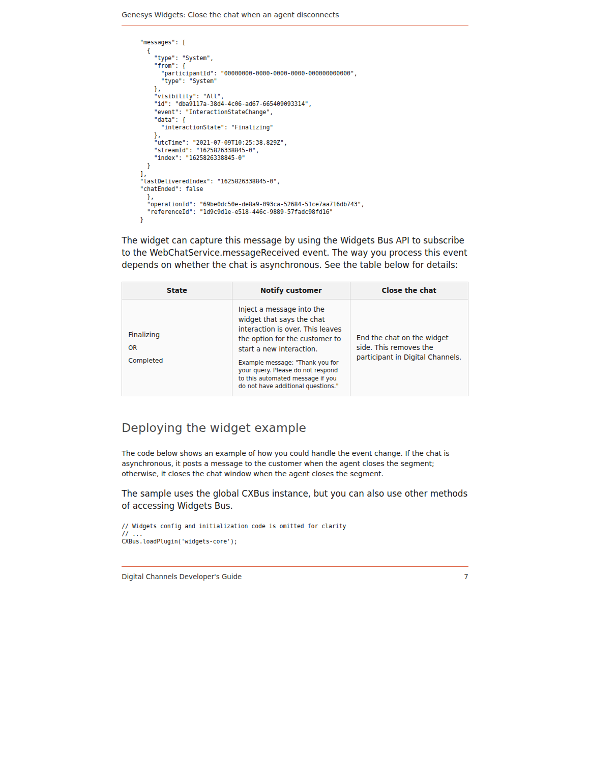Genesys Widgets: Close the chat when an agent disconnects
"messages": [
  {
    "type": "System",
    "from": {
      "participantId": "00000000-0000-0000-0000-000000000000",
      "type": "System"
    },
    "visibility": "All",
    "id": "dba9117a-38d4-4c06-ad67-665409093314",
    "event": "InteractionStateChange",
    "data": {
      "interactionState": "Finalizing"
    },
    "utcTime": "2021-07-09T10:25:38.829Z",
    "streamId": "1625826338845-0",
    "index": "1625826338845-0"
  }
],
"lastDeliveredIndex": "1625826338845-0",
"chatEnded": false
  },
  "operationId": "69be0dc50e-de8a9-093ca-52684-51ce7aa716db743",
  "referenceId": "1d9c9d1e-e518-446c-9889-57fadc98fd16"
}
The widget can capture this message by using the Widgets Bus API to subscribe to the WebChatService.messageReceived event. The way you process this event depends on whether the chat is asynchronous. See the table below for details:
| State | Notify customer | Close the chat |
| --- | --- | --- |
| Finalizing OR Completed | Inject a message into the widget that says the chat interaction is over. This leaves the option for the customer to start a new interaction. Example message: "Thank you for your query. Please do not respond to this automated message if you do not have additional questions." | End the chat on the widget side. This removes the participant in Digital Channels. |
Deploying the widget example
The code below shows an example of how you could handle the event change. If the chat is asynchronous, it posts a message to the customer when the agent closes the segment; otherwise, it closes the chat window when the agent closes the segment.
The sample uses the global CXBus instance, but you can also use other methods of accessing Widgets Bus.
// Widgets config and initialization code is omitted for clarity
// ...
CXBus.loadPlugin('widgets-core');
Digital Channels Developer's Guide 7